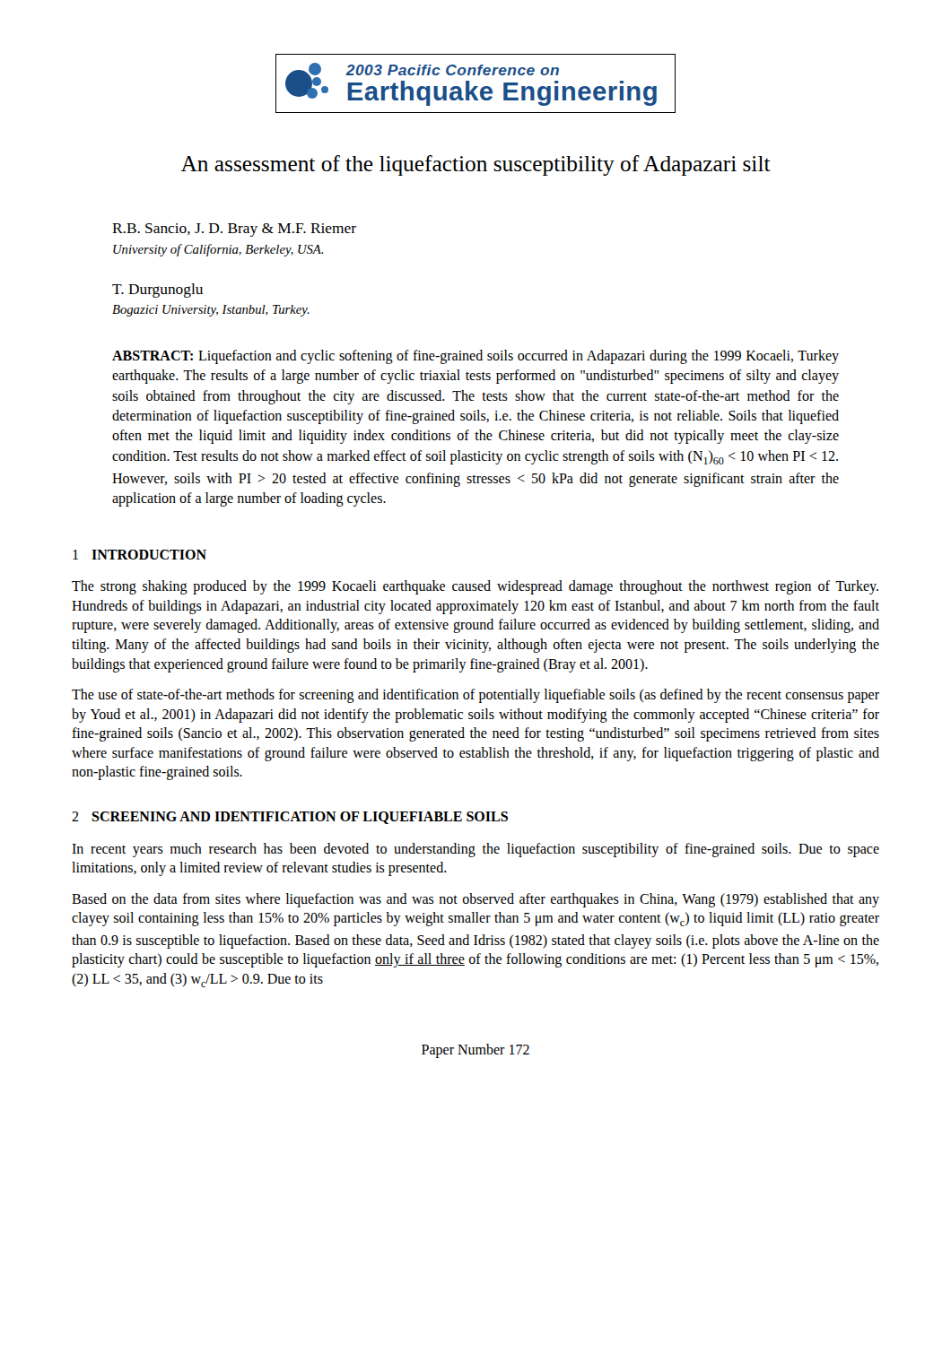2003 Pacific Conference on
Earthquake Engineering
An assessment of the liquefaction susceptibility of Adapazari silt
R.B. Sancio, J. D. Bray & M.F. Riemer
University of California, Berkeley, USA.
T. Durgunoglu
Bogazici University, Istanbul, Turkey.
ABSTRACT: Liquefaction and cyclic softening of fine-grained soils occurred in Adapazari during the 1999 Kocaeli, Turkey earthquake. The results of a large number of cyclic triaxial tests performed on "undisturbed" specimens of silty and clayey soils obtained from throughout the city are discussed. The tests show that the current state-of-the-art method for the determination of liquefaction susceptibility of fine-grained soils, i.e. the Chinese criteria, is not reliable. Soils that liquefied often met the liquid limit and liquidity index conditions of the Chinese criteria, but did not typically meet the clay-size condition. Test results do not show a marked effect of soil plasticity on cyclic strength of soils with (N1)60 < 10 when PI < 12. However, soils with PI > 20 tested at effective confining stresses < 50 kPa did not generate significant strain after the application of a large number of loading cycles.
1 INTRODUCTION
The strong shaking produced by the 1999 Kocaeli earthquake caused widespread damage throughout the northwest region of Turkey. Hundreds of buildings in Adapazari, an industrial city located approximately 120 km east of Istanbul, and about 7 km north from the fault rupture, were severely damaged. Additionally, areas of extensive ground failure occurred as evidenced by building settlement, sliding, and tilting. Many of the affected buildings had sand boils in their vicinity, although often ejecta were not present. The soils underlying the buildings that experienced ground failure were found to be primarily fine-grained (Bray et al. 2001).
The use of state-of-the-art methods for screening and identification of potentially liquefiable soils (as defined by the recent consensus paper by Youd et al., 2001) in Adapazari did not identify the problematic soils without modifying the commonly accepted “Chinese criteria” for fine-grained soils (Sancio et al., 2002). This observation generated the need for testing “undisturbed” soil specimens retrieved from sites where surface manifestations of ground failure were observed to establish the threshold, if any, for liquefaction triggering of plastic and non-plastic fine-grained soils.
2 SCREENING AND IDENTIFICATION OF LIQUEFIABLE SOILS
In recent years much research has been devoted to understanding the liquefaction susceptibility of fine-grained soils. Due to space limitations, only a limited review of relevant studies is presented.
Based on the data from sites where liquefaction was and was not observed after earthquakes in China, Wang (1979) established that any clayey soil containing less than 15% to 20% particles by weight smaller than 5 μm and water content (wc) to liquid limit (LL) ratio greater than 0.9 is susceptible to liquefaction. Based on these data, Seed and Idriss (1982) stated that clayey soils (i.e. plots above the A-line on the plasticity chart) could be susceptible to liquefaction only if all three of the following conditions are met: (1) Percent less than 5 μm < 15%, (2) LL < 35, and (3) wc/LL > 0.9. Due to its
Paper Number 172